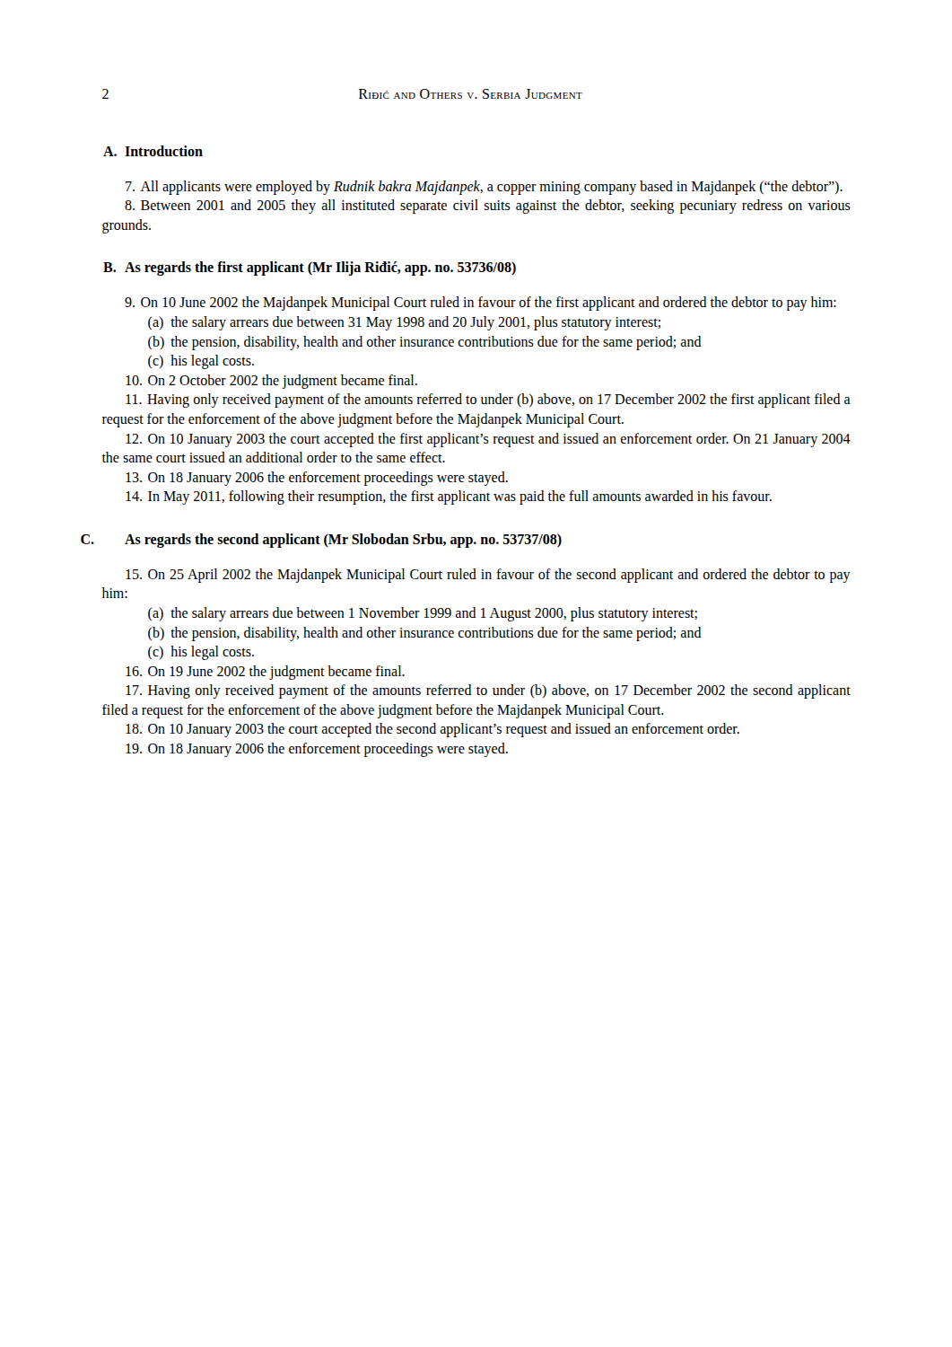2 Riđić and Others v. Serbia Judgment
A. Introduction
7. All applicants were employed by Rudnik bakra Majdanpek, a copper mining company based in Majdanpek (“the debtor”).
8. Between 2001 and 2005 they all instituted separate civil suits against the debtor, seeking pecuniary redress on various grounds.
B. As regards the first applicant (Mr Ilija Riđić, app. no. 53736/08)
9. On 10 June 2002 the Majdanpek Municipal Court ruled in favour of the first applicant and ordered the debtor to pay him:
(a) the salary arrears due between 31 May 1998 and 20 July 2001, plus statutory interest;
(b) the pension, disability, health and other insurance contributions due for the same period; and
(c) his legal costs.
10. On 2 October 2002 the judgment became final.
11. Having only received payment of the amounts referred to under (b) above, on 17 December 2002 the first applicant filed a request for the enforcement of the above judgment before the Majdanpek Municipal Court.
12. On 10 January 2003 the court accepted the first applicant’s request and issued an enforcement order. On 21 January 2004 the same court issued an additional order to the same effect.
13. On 18 January 2006 the enforcement proceedings were stayed.
14. In May 2011, following their resumption, the first applicant was paid the full amounts awarded in his favour.
C. As regards the second applicant (Mr Slobodan Srbu, app. no. 53737/08)
15. On 25 April 2002 the Majdanpek Municipal Court ruled in favour of the second applicant and ordered the debtor to pay him:
(a) the salary arrears due between 1 November 1999 and 1 August 2000, plus statutory interest;
(b) the pension, disability, health and other insurance contributions due for the same period; and
(c) his legal costs.
16. On 19 June 2002 the judgment became final.
17. Having only received payment of the amounts referred to under (b) above, on 17 December 2002 the second applicant filed a request for the enforcement of the above judgment before the Majdanpek Municipal Court.
18. On 10 January 2003 the court accepted the second applicant’s request and issued an enforcement order.
19. On 18 January 2006 the enforcement proceedings were stayed.